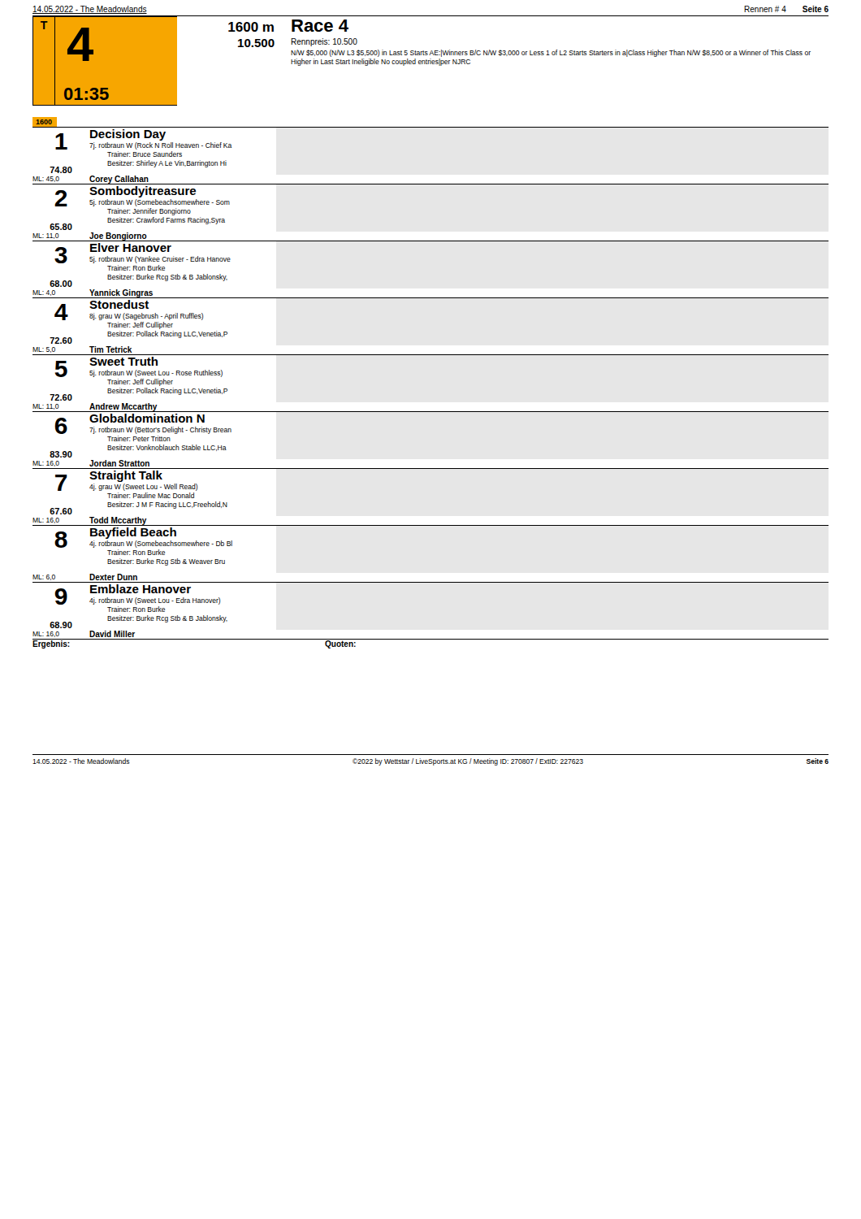14.05.2022 - The Meadowlands
Rennen # 4
Seite 6
T
4
01:35
1600 m
10.500
Race 4
Rennpreis: 10.500
N/W $5,000 (N/W L3 $5,500) in Last 5 Starts AE:|Winners B/C N/W $3,000 or Less 1 of L2 Starts Starters in a|Class Higher Than N/W $8,500 or a Winner of This Class or Higher in Last Start Ineligible No coupled entries|per NJRC
1600
| 1 74.80 | Decision Day 7j. rotbraun W (Rock N Roll Heaven - Chief Ka Trainer: Bruce Saunders Besitzer: Shirley A Le Vin,Barrington Hi | |
| ML: 45,0 | Corey Callahan |
| 2 65.80 | Sombodyitreasure 5j. rotbraun W (Somebeachsomewhere - Som Trainer: Jennifer Bongiorno Besitzer: Crawford Farms Racing,Syra | |
| ML: 11,0 | Joe Bongiorno |
| 3 68.00 | Elver Hanover 5j. rotbraun W (Yankee Cruiser - Edra Hanove Trainer: Ron Burke Besitzer: Burke Rcg Stb & B Jablonsky, | |
| ML: 4,0 | Yannick Gingras |
| 4 72.60 | Stonedust 8j. grau W (Sagebrush - April Ruffles) Trainer: Jeff Cullipher Besitzer: Pollack Racing LLC,Venetia,P | |
| ML: 5,0 | Tim Tetrick |
| 5 72.60 | Sweet Truth 5j. rotbraun W (Sweet Lou - Rose Ruthless) Trainer: Jeff Cullipher Besitzer: Pollack Racing LLC,Venetia,P | |
| ML: 11,0 | Andrew Mccarthy |
| 6 83.90 | Globaldomination N 7j. rotbraun W (Bettor's Delight - Christy Brean Trainer: Peter Tritton Besitzer: Vonknoblauch Stable LLC,Ha | |
| ML: 16,0 | Jordan Stratton |
| 7 67.60 | Straight Talk 4j. grau W (Sweet Lou - Well Read) Trainer: Pauline Mac Donald Besitzer: J M F Racing LLC,Freehold,N | |
| ML: 16,0 | Todd Mccarthy |
| 8 | Bayfield Beach 4j. rotbraun W (Somebeachsomewhere - Db Bl Trainer: Ron Burke Besitzer: Burke Rcg Stb & Weaver Bru | |
| ML: 6,0 | Dexter Dunn |
| 9 68.90 | Emblaze Hanover 4j. rotbraun W (Sweet Lou - Edra Hanover) Trainer: Ron Burke Besitzer: Burke Rcg Stb & B Jablonsky, | |
| ML: 16,0 | David Miller |
| Ergebnis: | Quoten: |
14.05.2022 - The Meadowlands
©2022 by Wettstar / LiveSports.at KG / Meeting ID: 270807 / ExtID: 227623
Seite 6